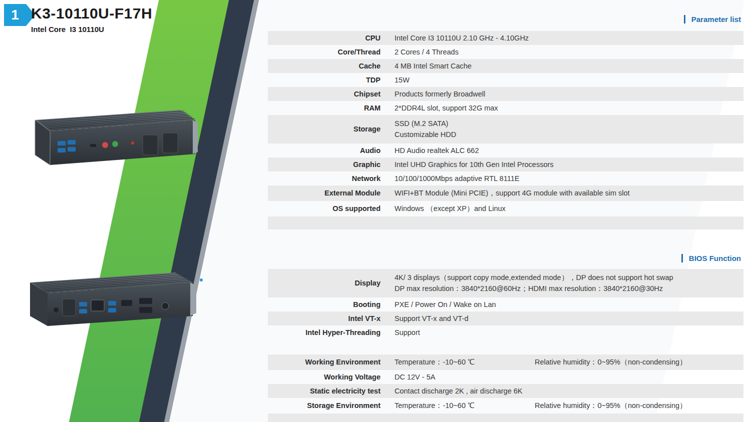1
K3-10110U-F17H
Intel Core I3 10110U
Parameter list
BIOS Function
| CPU | Intel Core I3 10110U 2.10 GHz - 4.10GHz |
| Core/Thread | 2 Cores / 4 Threads |
| Cache | 4 MB Intel Smart Cache |
| TDP | 15W |
| Chipset | Products formerly Broadwell |
| RAM | 2*DDR4L slot, support 32G max |
| Storage | SSD (M.2 SATA) Customizable HDD |
| Audio | HD Audio realtek ALC 662 |
| Graphic | Intel UHD Graphics for 10th Gen Intel Processors |
| Network | 10/100/1000Mbps adaptive RTL 8111E |
| External Module | WIFI+BT Module (Mini PCIE)，support 4G module with available sim slot |
| OS supported | Windows （except XP）and Linux |
| Display | 4K/ 3 displays（support copy mode,extended mode），DP does not support hot swap DP max resolution：3840*2160@60Hz；HDMI max resolution：3840*2160@30Hz |
| Booting | PXE / Power On / Wake on Lan |
| Intel VT-x | Support VT-x and VT-d |
| Intel Hyper-Threading | Support |
| Working Environment | Temperature：-10~60 ℃ Relative humidity：0~95%（non-condensing） |
| Working Voltage | DC 12V - 5A |
| Static electricity test | Contact discharge 2K , air discharge 6K |
| Storage Environment | Temperature：-10~60 ℃ Relative humidity：0~95%（non-condensing） |